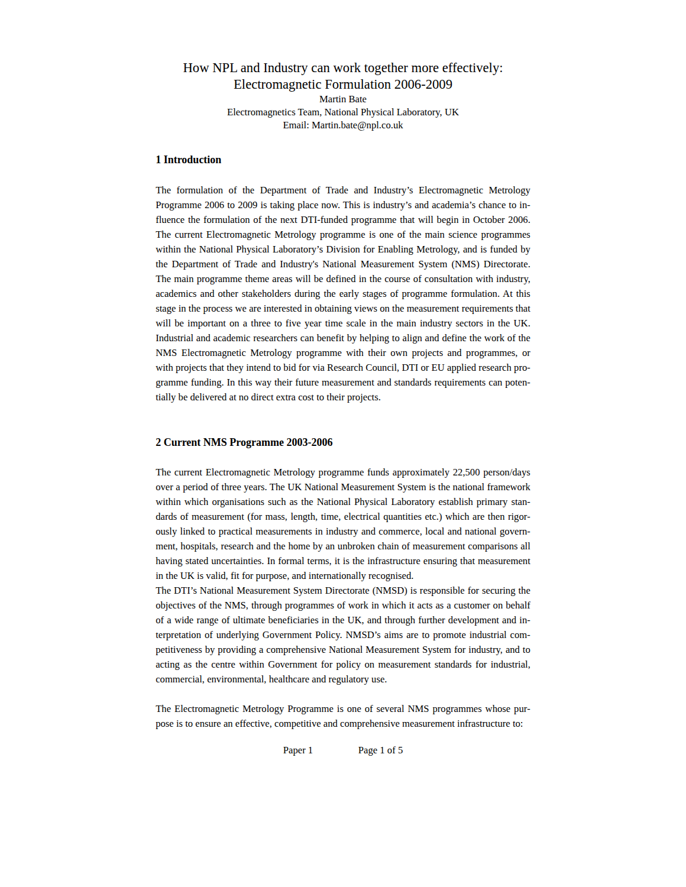How NPL and Industry can work together more effectively:
Electromagnetic Formulation 2006-2009
Martin Bate
Electromagnetics Team, National Physical Laboratory, UK
Email: Martin.bate@npl.co.uk
1 Introduction
The formulation of the Department of Trade and Industry’s Electromagnetic Metrology Programme 2006 to 2009 is taking place now. This is industry’s and academia’s chance to influence the formulation of the next DTI-funded programme that will begin in October 2006. The current Electromagnetic Metrology programme is one of the main science programmes within the National Physical Laboratory’s Division for Enabling Metrology, and is funded by the Department of Trade and Industry's National Measurement System (NMS) Directorate. The main programme theme areas will be defined in the course of consultation with industry, academics and other stakeholders during the early stages of programme formulation. At this stage in the process we are interested in obtaining views on the measurement requirements that will be important on a three to five year time scale in the main industry sectors in the UK. Industrial and academic researchers can benefit by helping to align and define the work of the NMS Electromagnetic Metrology programme with their own projects and programmes, or with projects that they intend to bid for via Research Council, DTI or EU applied research programme funding. In this way their future measurement and standards requirements can potentially be delivered at no direct extra cost to their projects.
2 Current NMS Programme 2003-2006
The current Electromagnetic Metrology programme funds approximately 22,500 person/days over a period of three years. The UK National Measurement System is the national framework within which organisations such as the National Physical Laboratory establish primary standards of measurement (for mass, length, time, electrical quantities etc.) which are then rigorously linked to practical measurements in industry and commerce, local and national government, hospitals, research and the home by an unbroken chain of measurement comparisons all having stated uncertainties. In formal terms, it is the infrastructure ensuring that measurement in the UK is valid, fit for purpose, and internationally recognised.
The DTI’s National Measurement System Directorate (NMSD) is responsible for securing the objectives of the NMS, through programmes of work in which it acts as a customer on behalf of a wide range of ultimate beneficiaries in the UK, and through further development and interpretation of underlying Government Policy. NMSD’s aims are to promote industrial competitiveness by providing a comprehensive National Measurement System for industry, and to acting as the centre within Government for policy on measurement standards for industrial, commercial, environmental, healthcare and regulatory use.
The Electromagnetic Metrology Programme is one of several NMS programmes whose purpose is to ensure an effective, competitive and comprehensive measurement infrastructure to:
Paper 1 Page 1 of 5